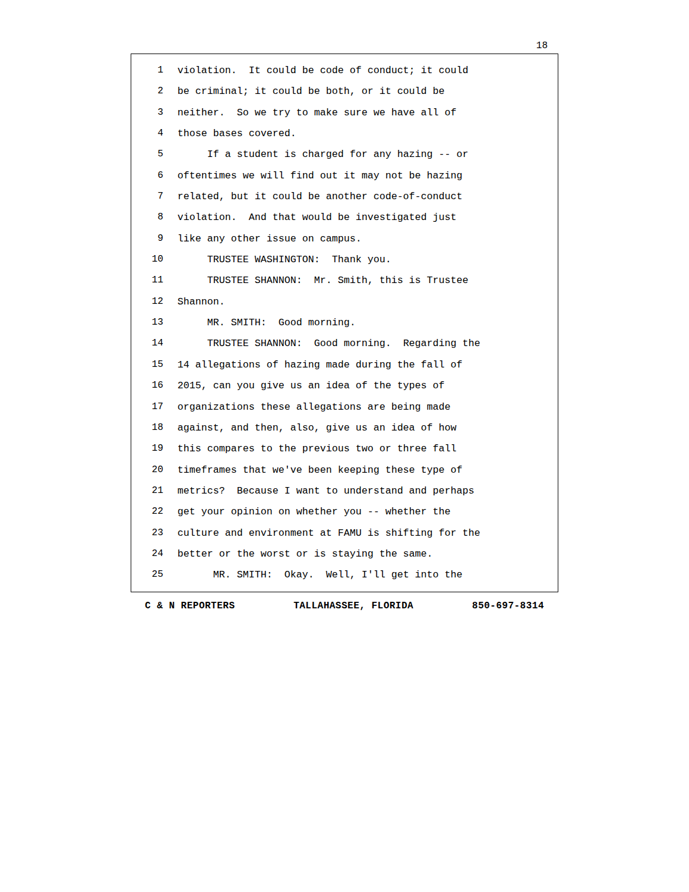18
| 1 | violation. It could be code of conduct; it could |
| 2 | be criminal; it could be both, or it could be |
| 3 | neither. So we try to make sure we have all of |
| 4 | those bases covered. |
| 5 | If a student is charged for any hazing -- or |
| 6 | oftentimes we will find out it may not be hazing |
| 7 | related, but it could be another code-of-conduct |
| 8 | violation. And that would be investigated just |
| 9 | like any other issue on campus. |
| 10 | TRUSTEE WASHINGTON: Thank you. |
| 11 | TRUSTEE SHANNON: Mr. Smith, this is Trustee |
| 12 | Shannon. |
| 13 | MR. SMITH: Good morning. |
| 14 | TRUSTEE SHANNON: Good morning. Regarding the |
| 15 | 14 allegations of hazing made during the fall of |
| 16 | 2015, can you give us an idea of the types of |
| 17 | organizations these allegations are being made |
| 18 | against, and then, also, give us an idea of how |
| 19 | this compares to the previous two or three fall |
| 20 | timeframes that we've been keeping these type of |
| 21 | metrics? Because I want to understand and perhaps |
| 22 | get your opinion on whether you -- whether the |
| 23 | culture and environment at FAMU is shifting for the |
| 24 | better or the worst or is staying the same. |
| 25 | MR. SMITH: Okay. Well, I'll get into the |
C & N REPORTERS TALLAHASSEE, FLORIDA 850-697-8314